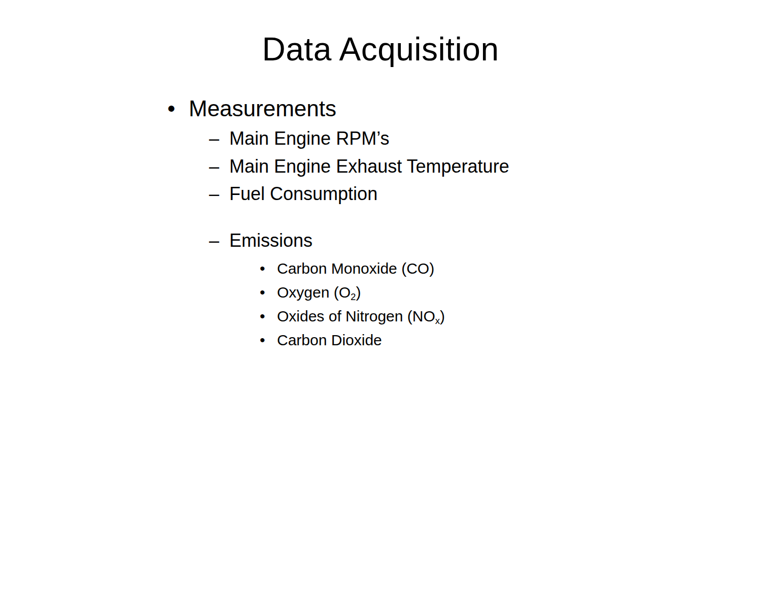Data Acquisition
Measurements
Main Engine RPM’s
Main Engine Exhaust Temperature
Fuel Consumption
Emissions
Carbon Monoxide (CO)
Oxygen (O2)
Oxides of Nitrogen (NOx)
Carbon Dioxide